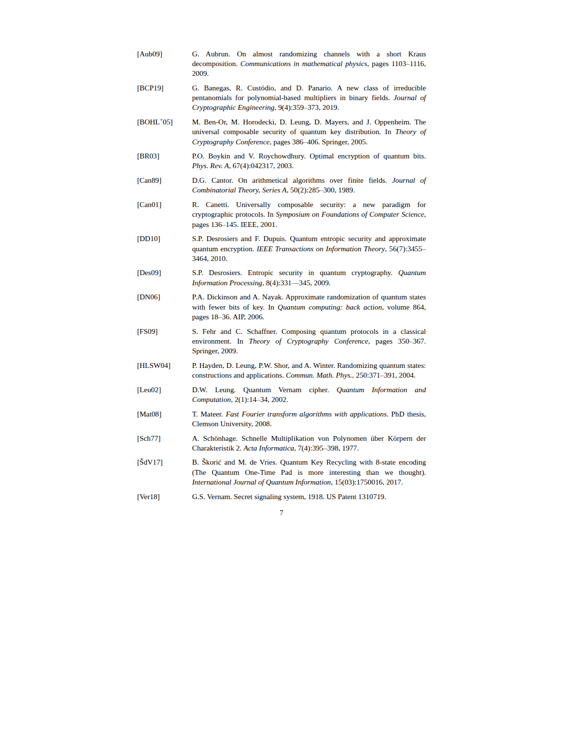[Aub09]
G. Aubrun. On almost randomizing channels with a short Kraus decomposition. Communications in mathematical physics, pages 1103–1116, 2009.
[BCP19]
G. Banegas, R. Custódio, and D. Panario. A new class of irreducible pentanomials for polynomial-based multipliers in binary fields. Journal of Cryptographic Engineering, 9(4):359–373, 2019.
[BOHL+05]
M. Ben-Or, M. Horodecki, D. Leung, D. Mayers, and J. Oppenheim. The universal composable security of quantum key distribution. In Theory of Cryptography Conference, pages 386–406. Springer, 2005.
[BR03]
P.O. Boykin and V. Roychowdhury. Optimal encryption of quantum bits. Phys. Rev. A, 67(4):042317, 2003.
[Can89]
D.G. Cantor. On arithmetical algorithms over finite fields. Journal of Combinatorial Theory, Series A, 50(2):285–300, 1989.
[Can01]
R. Canetti. Universally composable security: a new paradigm for cryptographic protocols. In Symposium on Foundations of Computer Science, pages 136–145. IEEE, 2001.
[DD10]
S.P. Desrosiers and F. Dupuis. Quantum entropic security and approximate quantum encryption. IEEE Transactions on Information Theory, 56(7):3455–3464, 2010.
[Des09]
S.P. Desrosiers. Entropic security in quantum cryptography. Quantum Information Processing, 8(4):331—345, 2009.
[DN06]
P.A. Dickinson and A. Nayak. Approximate randomization of quantum states with fewer bits of key. In Quantum computing: back action, volume 864, pages 18–36. AIP, 2006.
[FS09]
S. Fehr and C. Schaffner. Composing quantum protocols in a classical environment. In Theory of Cryptography Conference, pages 350–367. Springer, 2009.
[HLSW04]
P. Hayden, D. Leung, P.W. Shor, and A. Winter. Randomizing quantum states: constructions and applications. Commun. Math. Phys., 250:371–391, 2004.
[Leu02]
D.W. Leung. Quantum Vernam cipher. Quantum Information and Computation, 2(1):14–34, 2002.
[Mat08]
T. Mateer. Fast Fourier transform algorithms with applications. PhD thesis, Clemson University, 2008.
[Sch77]
A. Schönhage. Schnelle Multiplikation von Polynomen über Körpern der Charakteristik 2. Acta Informatica, 7(4):395–398, 1977.
[ŠdV17]
B. Škorić and M. de Vries. Quantum Key Recycling with 8-state encoding (The Quantum One-Time Pad is more interesting than we thought). International Journal of Quantum Information, 15(03):1750016, 2017.
[Ver18]
G.S. Vernam. Secret signaling system, 1918. US Patent 1310719.
7